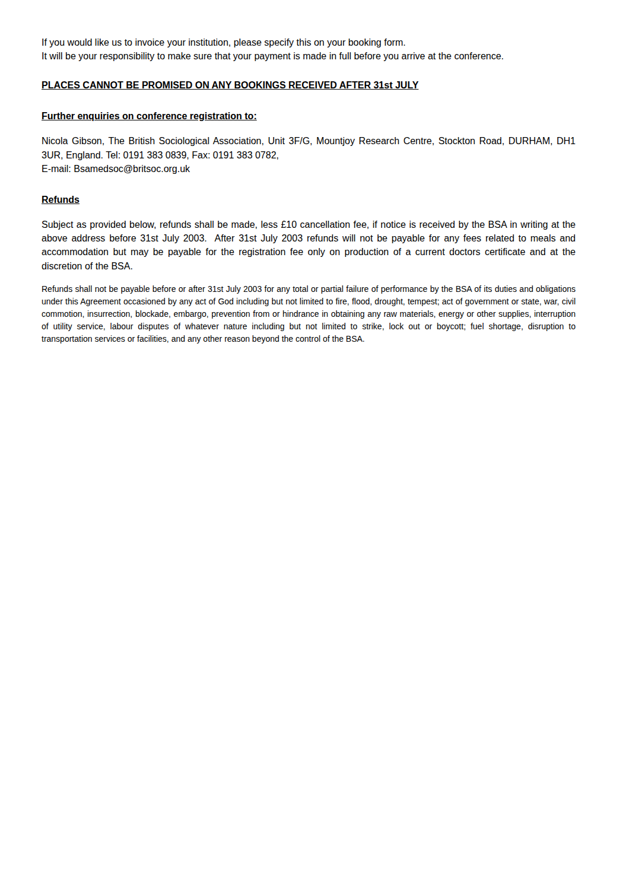If you would like us to invoice your institution, please specify this on your booking form.
It will be your responsibility to make sure that your payment is made in full before you arrive at the conference.
PLACES CANNOT BE PROMISED ON ANY BOOKINGS RECEIVED AFTER 31st JULY
Further enquiries on conference registration to:
Nicola Gibson, The British Sociological Association, Unit 3F/G, Mountjoy Research Centre, Stockton Road, DURHAM, DH1 3UR, England. Tel: 0191 383 0839, Fax: 0191 383 0782,
E-mail: Bsamedsoc@britsoc.org.uk
Refunds
Subject as provided below, refunds shall be made, less £10 cancellation fee, if notice is received by the BSA in writing at the above address before 31st July 2003. After 31st July 2003 refunds will not be payable for any fees related to meals and accommodation but may be payable for the registration fee only on production of a current doctors certificate and at the discretion of the BSA.
Refunds shall not be payable before or after 31st July 2003 for any total or partial failure of performance by the BSA of its duties and obligations under this Agreement occasioned by any act of God including but not limited to fire, flood, drought, tempest; act of government or state, war, civil commotion, insurrection, blockade, embargo, prevention from or hindrance in obtaining any raw materials, energy or other supplies, interruption of utility service, labour disputes of whatever nature including but not limited to strike, lock out or boycott; fuel shortage, disruption to transportation services or facilities, and any other reason beyond the control of the BSA.